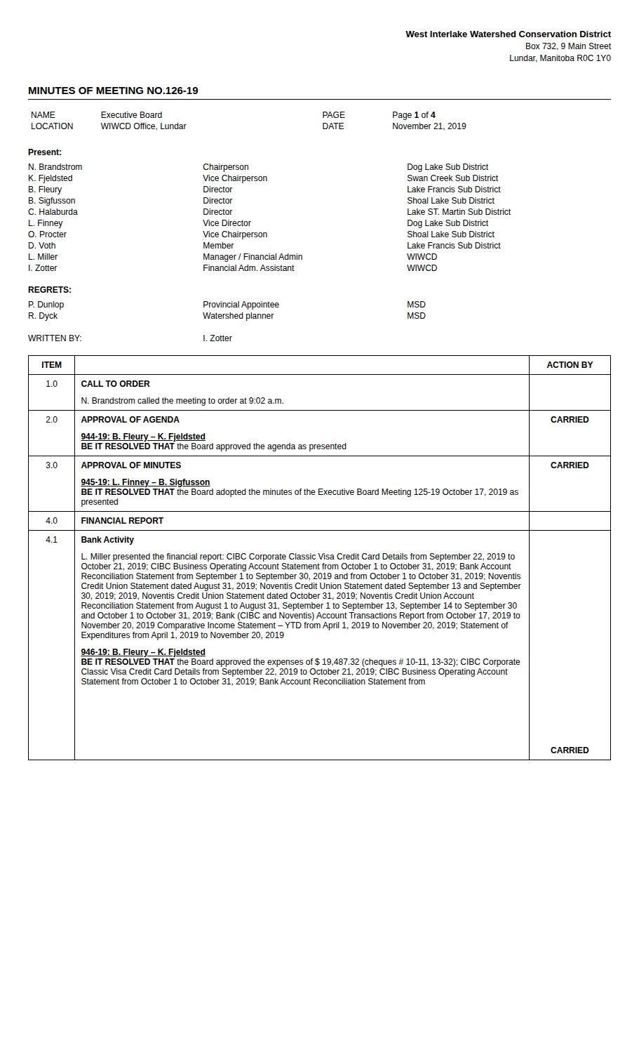West Interlake Watershed Conservation District
Box 732, 9 Main Street
Lundar, Manitoba R0C 1Y0
MINUTES OF MEETING NO.126-19
| NAME | Executive Board | PAGE | Page 1 of 4 |
| LOCATION | WIWCD Office, Lundar | DATE | November 21, 2019 |
Present:
| N. Brandstrom | Chairperson | Dog Lake Sub District |
| K. Fjeldsted | Vice Chairperson | Swan Creek Sub District |
| B. Fleury | Director | Lake Francis Sub District |
| B. Sigfusson | Director | Shoal Lake Sub District |
| C. Halaburda | Director | Lake ST. Martin Sub District |
| L. Finney | Vice Director | Dog Lake Sub District |
| O. Procter | Vice Chairperson | Shoal Lake Sub District |
| D. Voth | Member | Lake Francis Sub District |
| L. Miller | Manager / Financial Admin | WIWCD |
| I. Zotter | Financial Adm. Assistant | WIWCD |
REGRETS:
| P. Dunlop | Provincial Appointee | MSD |
| R. Dyck | Watershed planner | MSD |
| WRITTEN BY: | I. Zotter |
| ITEM | | ACTION BY |
| --- | --- | --- |
| 1.0 | Call to Order N. Brandstrom called the meeting to order at 9:02 a.m. | |
| 2.0 | Approval of Agenda 944-19: B. Fleury – K. Fjeldsted BE IT RESOLVED THAT the Board approved the agenda as presented | CARRIED |
| 3.0 | Approval of Minutes 945-19: L. Finney – B. Sigfusson BE IT RESOLVED THAT the Board adopted the minutes of the Executive Board Meeting 125-19 October 17, 2019 as presented | CARRIED |
| 4.0 | Financial Report | |
| 4.1 | Bank Activity L. Miller presented the financial report: CIBC Corporate Classic Visa Credit Card Details from September 22, 2019 to October 21, 2019; CIBC Business Operating Account Statement from October 1 to October 31, 2019; Bank Account Reconciliation Statement from September 1 to September 30, 2019 and from October 1 to October 31, 2019; Noventis Credit Union Statement dated August 31, 2019; Noventis Credit Union Statement dated September 13 and September 30, 2019; 2019, Noventis Credit Union Statement dated October 31, 2019; Noventis Credit Union Account Reconciliation Statement from August 1 to August 31, September 1 to September 13, September 14 to September 30 and October 1 to October 31, 2019; Bank (CIBC and Noventis) Account Transactions Report from October 17, 2019 to November 20, 2019 Comparative Income Statement – YTD from April 1, 2019 to November 20, 2019; Statement of Expenditures from April 1, 2019 to November 20, 2019 946-19: B. Fleury – K. Fjeldsted BE IT RESOLVED THAT the Board approved the expenses of $ 19,487.32 (cheques # 10-11, 13-32); CIBC Corporate Classic Visa Credit Card Details from September 22, 2019 to October 21, 2019; CIBC Business Operating Account Statement from October 1 to October 31, 2019; Bank Account Reconciliation Statement from | CARRIED |